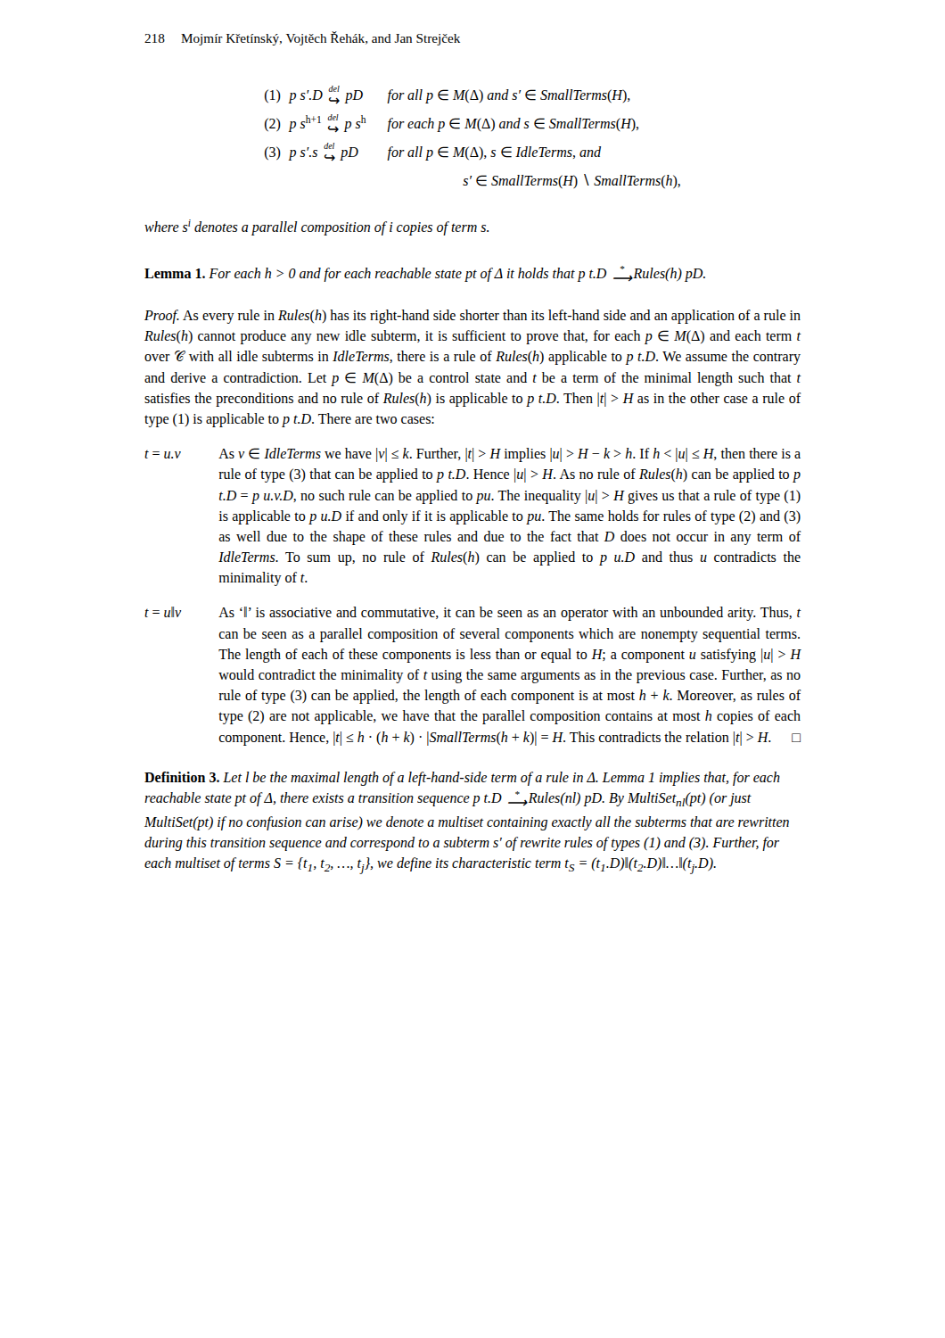218 Mojmír Křetínský, Vojtěch Řehák, and Jan Strejček
| (1) | p s′.D del ↪ pD | for all p ∈ M (Δ) and s′ ∈ SmallTerms ( H ), |
| (2) | p s h+1 del ↪ p s h | for each p ∈ M (Δ) and s ∈ SmallTerms ( H ), |
| (3) | p s′.s del ↪ pD | for all p ∈ M (Δ), s ∈ IdleTerms , and |
| | | s′ ∈ SmallTerms ( H ) ∖ SmallTerms ( h ), |
where si denotes a parallel composition of i copies of term s.
Lemma 1. For each h > 0 and for each reachable state pt of Δ it holds that p t.D *⟶Rules(h) pD.
Proof. As every rule in Rules(h) has its right-hand side shorter than its left-hand side and an application of a rule in Rules(h) cannot produce any new idle subterm, it is sufficient to prove that, for each p ∈ M(Δ) and each term t over 𝒞 with all idle subterms in IdleTerms, there is a rule of Rules(h) applicable to p t.D. We assume the contrary and derive a contradiction. Let p ∈ M(Δ) be a control state and t be a term of the minimal length such that t satisfies the preconditions and no rule of Rules(h) is applicable to p t.D. Then |t| > H as in the other case a rule of type (1) is applicable to p t.D. There are two cases:
t = u.v As v ∈ IdleTerms we have |v| ≤ k. Further, |t| > H implies |u| > H − k > h. If h < |u| ≤ H, then there is a rule of type (3) that can be applied to p t.D. Hence |u| > H. As no rule of Rules(h) can be applied to p t.D = p u.v.D, no such rule can be applied to pu. The inequality |u| > H gives us that a rule of type (1) is applicable to p u.D if and only if it is applicable to pu. The same holds for rules of type (2) and (3) as well due to the shape of these rules and due to the fact that D does not occur in any term of IdleTerms. To sum up, no rule of Rules(h) can be applied to p u.D and thus u contradicts the minimality of t.
t = u‖v As ‘‖’ is associative and commutative, it can be seen as an operator with an unbounded arity. Thus, t can be seen as a parallel composition of several components which are nonempty sequential terms. The length of each of these components is less than or equal to H; a component u satisfying |u| > H would contradict the minimality of t using the same arguments as in the previous case. Further, as no rule of type (3) can be applied, the length of each component is at most h + k. Moreover, as rules of type (2) are not applicable, we have that the parallel composition contains at most h copies of each component. Hence, |t| ≤ h · (h + k) · |SmallTerms(h + k)| = H. This contradicts the relation |t| > H. □
Definition 3. Let l be the maximal length of a left-hand-side term of a rule in Δ. Lemma 1 implies that, for each reachable state pt of Δ, there exists a transition sequence p t.D *⟶Rules(nl) pD. By MultiSetnl(pt) (or just MultiSet(pt) if no confusion can arise) we denote a multiset containing exactly all the subterms that are rewritten during this transition sequence and correspond to a subterm s′ of rewrite rules of types (1) and (3). Further, for each multiset of terms S = {t1, t2, …, tj}, we define its characteristic term tS = (t1.D)‖(t2.D)‖…‖(tj.D).